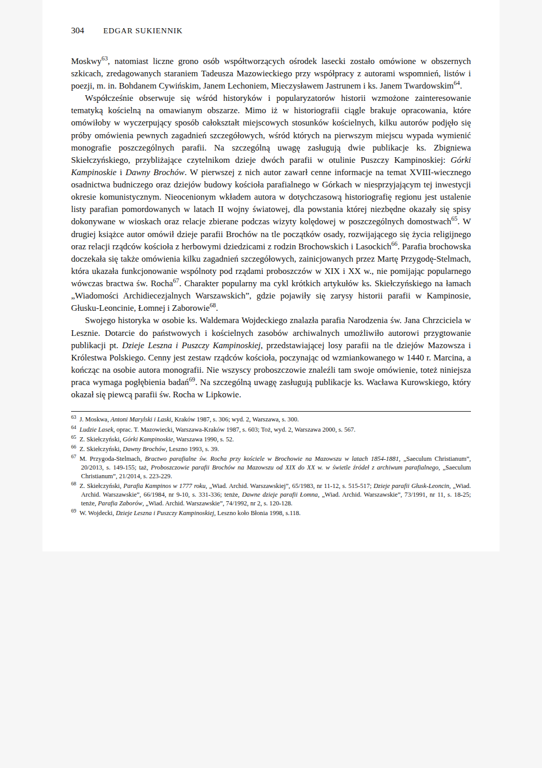304 EDGAR SUKIENNIK
Moskwy63, natomiast liczne grono osób współtworzących ośrodek lasecki zostało omówione w obszernych szkicach, zredagowanych staraniem Tadeusza Mazowieckiego przy współpracy z autorami wspomnień, listów i poezji, m. in. Bohdanem Cywińskim, Janem Lechoniem, Mieczysławem Jastrunem i ks. Janem Twardowskim64.
Współcześnie obserwuje się wśród historyków i popularyzatorów historii wzmożone zainteresowanie tematyką kościelną na omawianym obszarze. Mimo iż w historiografii ciągle brakuje opracowania, które omówiłoby w wyczerpujący sposób całokształt miejscowych stosunków kościelnych, kilku autorów podjęło się próby omówienia pewnych zagadnień szczegółowych, wśród których na pierwszym miejscu wypada wymienić monografie poszczególnych parafii. Na szczególną uwagę zasługują dwie publikacje ks. Zbigniewa Skiełczyńskiego, przybliżające czytelnikom dzieje dwóch parafii w otulinie Puszczy Kampinoskiej: Górki Kampinoskie i Dawny Brochów. W pierwszej z nich autor zawarł cenne informacje na temat XVIII-wiecznego osadnictwa budniczego oraz dziejów budowy kościoła parafialnego w Górkach w niesprzyjającym tej inwestycji okresie komunistycznym. Nieocenionym wkładem autora w dotychczasową historiografię regionu jest ustalenie listy parafian pomordowanych w latach II wojny światowej, dla powstania której niezbędne okazały się spisy dokonywane w wioskach oraz relacje zbierane podczas wizyty kolędowej w poszczególnych domostwach65. W drugiej książce autor omówił dzieje parafii Brochów na tle początków osady, rozwijającego się życia religijnego oraz relacji rządców kościoła z herbowymi dziedzicami z rodzin Brochowskich i Lasockich66. Parafia brochowska doczekała się także omówienia kilku zagadnień szczegółowych, zainicjowanych przez Martę Przygodę-Stelmach, która ukazała funkcjonowanie wspólnoty pod rządami proboszczów w XIX i XX w., nie pomijając popularnego wówczas bractwa św. Rocha67. Charakter popularny ma cykl krótkich artykułów ks. Skiełczyńskiego na łamach „Wiadomości Archidiecezjalnych Warszawskich”, gdzie pojawiły się zarysy historii parafii w Kampinosie, Głusku-Leoncinie, Łomnej i Zaborowie68.
Swojego historyka w osobie ks. Waldemara Wojdeckiego znalazła parafia Narodzenia św. Jana Chrzciciela w Lesznie. Dotarcie do państwowych i kościelnych zasobów archiwalnych umożliwiło autorowi przygtowanie publikacji pt. Dzieje Leszna i Puszczy Kampinoskiej, przedstawiającej losy parafii na tle dziejów Mazowsza i Królestwa Polskiego. Cenny jest zestaw rządców kościoła, poczynając od wzmiankowanego w 1440 r. Marcina, a kończąc na osobie autora monografii. Nie wszyscy proboszczowie znaleźli tam swoje omówienie, toteż niniejsza praca wymaga pogłębienia badań69. Na szczególną uwagę zasługują publikacje ks. Wacława Kurowskiego, który okazał się piewcą parafii św. Rocha w Lipkowie.
63 J. Moskwa, Antoni Marylski i Laski, Kraków 1987, s. 306; wyd. 2, Warszawa, s. 300.
64 Ludzie Lasek, oprac. T. Mazowiecki, Warszawa-Kraków 1987, s. 603; Toż, wyd. 2, Warszawa 2000, s. 567.
65 Z. Skiełczyński, Górki Kampinoskie, Warszawa 1990, s. 52.
66 Z. Skiełczyński, Dawny Brochów, Leszno 1993, s. 39.
67 M. Przygoda-Stelmach, Bractwo parafialne św. Rocha przy kościele w Brochowie na Mazowszu w latach 1854-1881, „Saeculum Christianum”, 20/2013, s. 149-155; taż, Proboszczowie parafii Brochów na Mazowszu od XIX do XX w. w świetle źródeł z archiwum parafialnego, „Saeculum Christianum”, 21/2014, s. 223-229.
68 Z. Skiełczyński, Parafia Kampinos w 1777 roku, „Wiad. Archid. Warszawskiej”, 65/1983, nr 11-12, s. 515-517; Dzieje parafii Głusk-Leoncin, „Wiad. Archid. Warszawskie”, 66/1984, nr 9-10, s. 331-336; tenże, Dawne dzieje parafii Łomna, „Wiad. Archid. Warszawskie”, 73/1991, nr 11, s. 18-25; tenże, Parafia Zaborów, „Wiad. Archid. Warszawskie”, 74/1992, nr 2, s. 120-128.
69 W. Wojdecki, Dzieje Leszna i Puszczy Kampinoskiej, Leszno koło Błonia 1998, s.118.